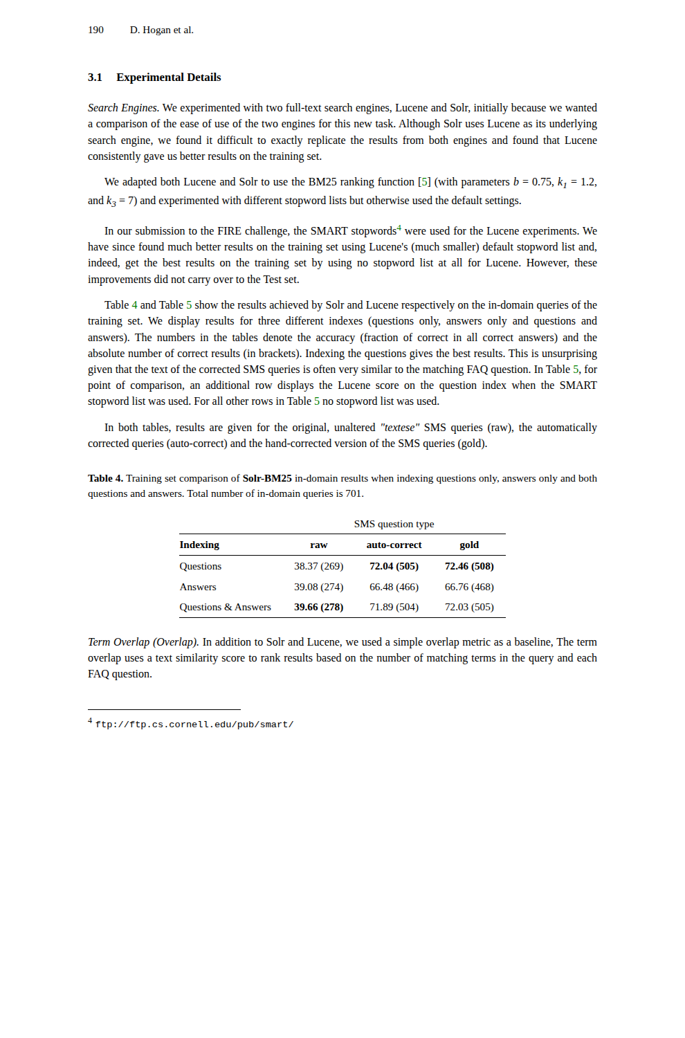190 D. Hogan et al.
3.1 Experimental Details
Search Engines. We experimented with two full-text search engines, Lucene and Solr, initially because we wanted a comparison of the ease of use of the two engines for this new task. Although Solr uses Lucene as its underlying search engine, we found it difficult to exactly replicate the results from both engines and found that Lucene consistently gave us better results on the training set.
We adapted both Lucene and Solr to use the BM25 ranking function [5] (with parameters b = 0.75, k1 = 1.2, and k3 = 7) and experimented with different stopword lists but otherwise used the default settings.
In our submission to the FIRE challenge, the SMART stopwords4 were used for the Lucene experiments. We have since found much better results on the training set using Lucene's (much smaller) default stopword list and, indeed, get the best results on the training set by using no stopword list at all for Lucene. However, these improvements did not carry over to the Test set.
Table 4 and Table 5 show the results achieved by Solr and Lucene respectively on the in-domain queries of the training set. We display results for three different indexes (questions only, answers only and questions and answers). The numbers in the tables denote the accuracy (fraction of correct in all correct answers) and the absolute number of correct results (in brackets). Indexing the questions gives the best results. This is unsurprising given that the text of the corrected SMS queries is often very similar to the matching FAQ question. In Table 5, for point of comparison, an additional row displays the Lucene score on the question index when the SMART stopword list was used. For all other rows in Table 5 no stopword list was used.
In both tables, results are given for the original, unaltered "textese" SMS queries (raw), the automatically corrected queries (auto-correct) and the hand-corrected version of the SMS queries (gold).
Table 4. Training set comparison of Solr-BM25 in-domain results when indexing questions only, answers only and both questions and answers. Total number of in-domain queries is 701.
| | SMS question type |
| Indexing | raw | auto-correct | gold |
| Questions | 38.37 (269) | 72.04 (505) | 72.46 (508) |
| Answers | 39.08 (274) | 66.48 (466) | 66.76 (468) |
| Questions & Answers | 39.66 (278) | 71.89 (504) | 72.03 (505) |
Term Overlap (Overlap). In addition to Solr and Lucene, we used a simple overlap metric as a baseline, The term overlap uses a text similarity score to rank results based on the number of matching terms in the query and each FAQ question.
4ftp://ftp.cs.cornell.edu/pub/smart/